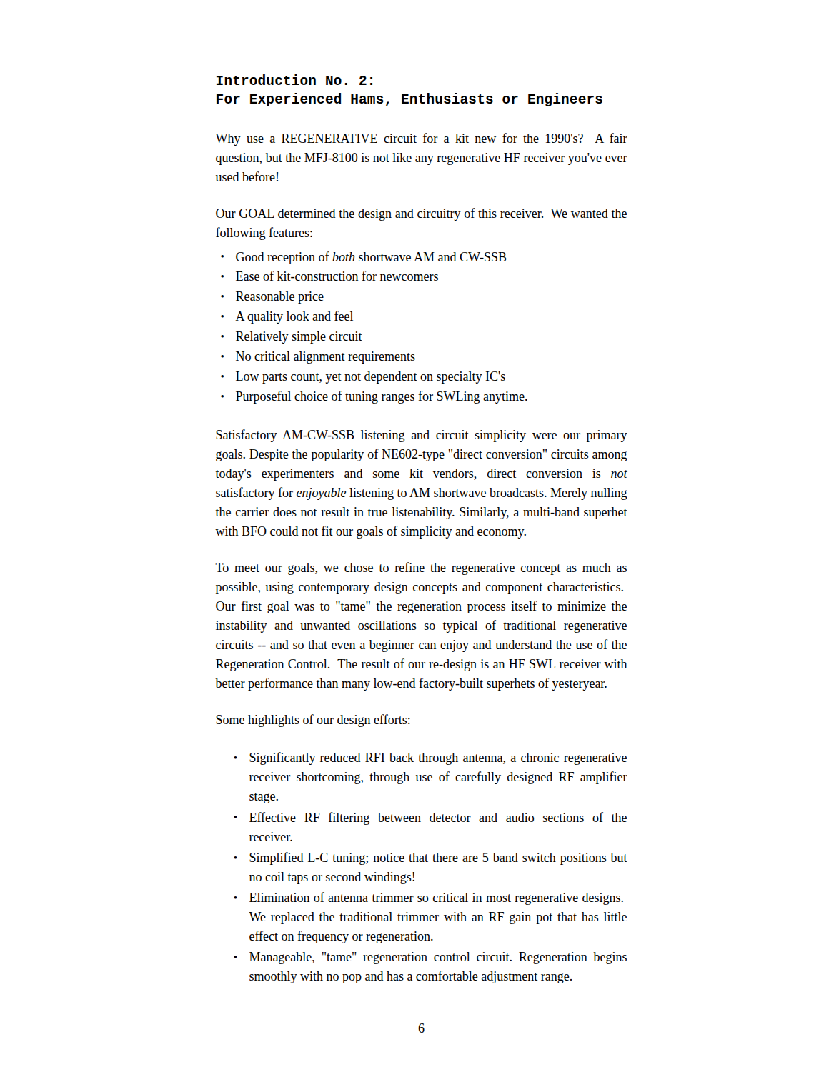Introduction No. 2:
For Experienced Hams, Enthusiasts or Engineers
Why use a REGENERATIVE circuit for a kit new for the 1990's? A fair question, but the MFJ-8100 is not like any regenerative HF receiver you've ever used before!
Our GOAL determined the design and circuitry of this receiver. We wanted the following features:
Good reception of both shortwave AM and CW-SSB
Ease of kit-construction for newcomers
Reasonable price
A quality look and feel
Relatively simple circuit
No critical alignment requirements
Low parts count, yet not dependent on specialty IC's
Purposeful choice of tuning ranges for SWLing anytime.
Satisfactory AM-CW-SSB listening and circuit simplicity were our primary goals. Despite the popularity of NE602-type "direct conversion" circuits among today's experimenters and some kit vendors, direct conversion is not satisfactory for enjoyable listening to AM shortwave broadcasts. Merely nulling the carrier does not result in true listenability. Similarly, a multi-band superhet with BFO could not fit our goals of simplicity and economy.
To meet our goals, we chose to refine the regenerative concept as much as possible, using contemporary design concepts and component characteristics. Our first goal was to "tame" the regeneration process itself to minimize the instability and unwanted oscillations so typical of traditional regenerative circuits -- and so that even a beginner can enjoy and understand the use of the Regeneration Control. The result of our re-design is an HF SWL receiver with better performance than many low-end factory-built superhets of yesteryear.
Some highlights of our design efforts:
Significantly reduced RFI back through antenna, a chronic regenerative receiver shortcoming, through use of carefully designed RF amplifier stage.
Effective RF filtering between detector and audio sections of the receiver.
Simplified L-C tuning; notice that there are 5 band switch positions but no coil taps or second windings!
Elimination of antenna trimmer so critical in most regenerative designs. We replaced the traditional trimmer with an RF gain pot that has little effect on frequency or regeneration.
Manageable, "tame" regeneration control circuit. Regeneration begins smoothly with no pop and has a comfortable adjustment range.
6